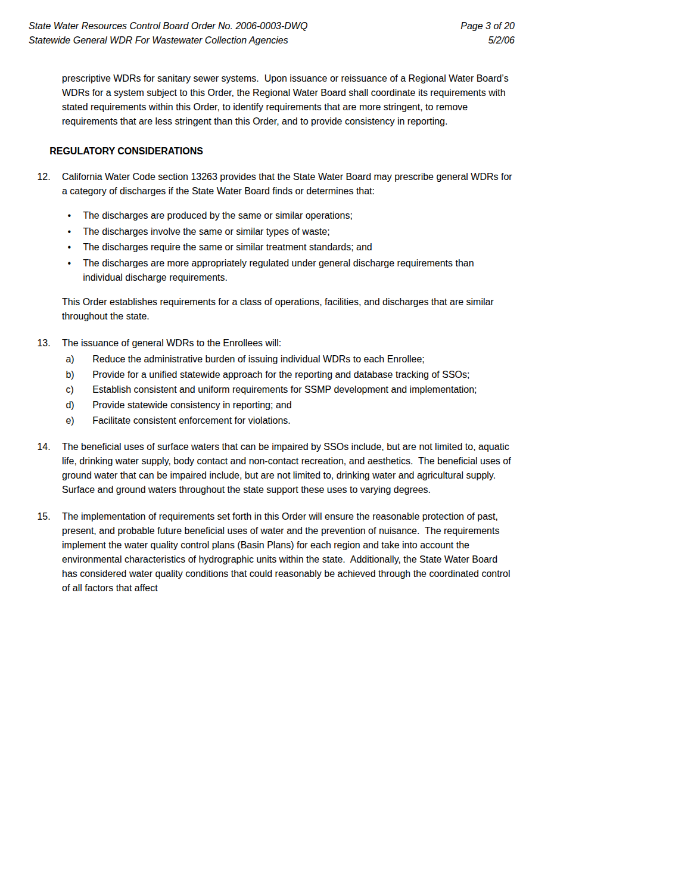State Water Resources Control Board Order No. 2006-0003-DWQ
Page 3 of 20
Statewide General WDR For Wastewater Collection Agencies
5/2/06
prescriptive WDRs for sanitary sewer systems. Upon issuance or reissuance of a Regional Water Board’s WDRs for a system subject to this Order, the Regional Water Board shall coordinate its requirements with stated requirements within this Order, to identify requirements that are more stringent, to remove requirements that are less stringent than this Order, and to provide consistency in reporting.
REGULATORY CONSIDERATIONS
12. California Water Code section 13263 provides that the State Water Board may prescribe general WDRs for a category of discharges if the State Water Board finds or determines that:
The discharges are produced by the same or similar operations;
The discharges involve the same or similar types of waste;
The discharges require the same or similar treatment standards; and
The discharges are more appropriately regulated under general discharge requirements than individual discharge requirements.
This Order establishes requirements for a class of operations, facilities, and discharges that are similar throughout the state.
13. The issuance of general WDRs to the Enrollees will:
a) Reduce the administrative burden of issuing individual WDRs to each Enrollee;
b) Provide for a unified statewide approach for the reporting and database tracking of SSOs;
c) Establish consistent and uniform requirements for SSMP development and implementation;
d) Provide statewide consistency in reporting; and
e) Facilitate consistent enforcement for violations.
14. The beneficial uses of surface waters that can be impaired by SSOs include, but are not limited to, aquatic life, drinking water supply, body contact and non-contact recreation, and aesthetics. The beneficial uses of ground water that can be impaired include, but are not limited to, drinking water and agricultural supply. Surface and ground waters throughout the state support these uses to varying degrees.
15. The implementation of requirements set forth in this Order will ensure the reasonable protection of past, present, and probable future beneficial uses of water and the prevention of nuisance. The requirements implement the water quality control plans (Basin Plans) for each region and take into account the environmental characteristics of hydrographic units within the state. Additionally, the State Water Board has considered water quality conditions that could reasonably be achieved through the coordinated control of all factors that affect